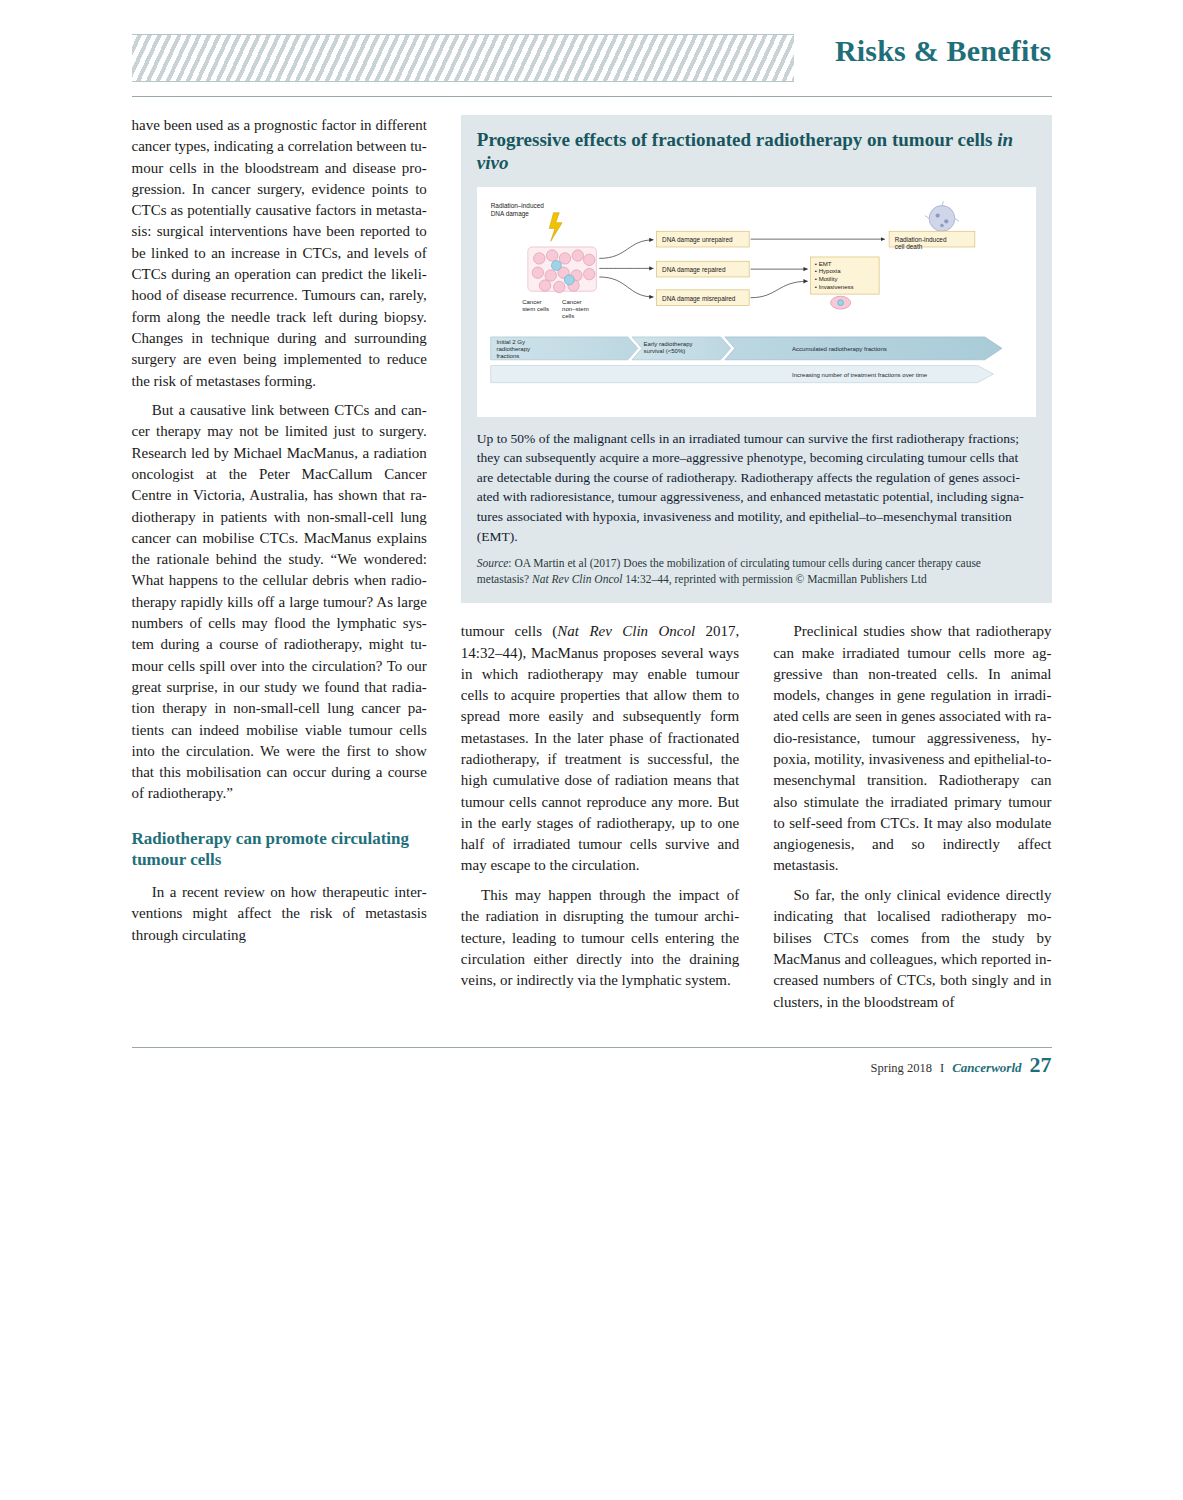Risks & Benefits
have been used as a prognostic factor in different cancer types, indicating a correlation between tumour cells in the bloodstream and disease progression. In cancer surgery, evidence points to CTCs as potentially causative factors in metastasis: surgical interventions have been reported to be linked to an increase in CTCs, and levels of CTCs during an operation can predict the likelihood of disease recurrence. Tumours can, rarely, form along the needle track left during biopsy. Changes in technique during and surrounding surgery are even being implemented to reduce the risk of metastases forming.
But a causative link between CTCs and cancer therapy may not be limited just to surgery. Research led by Michael MacManus, a radiation oncologist at the Peter MacCallum Cancer Centre in Victoria, Australia, has shown that radiotherapy in patients with non-small-cell lung cancer can mobilise CTCs. MacManus explains the rationale behind the study. “We wondered: What happens to the cellular debris when radiotherapy rapidly kills off a large tumour? As large numbers of cells may flood the lymphatic system during a course of radiotherapy, might tumour cells spill over into the circulation? To our great surprise, in our study we found that radiation therapy in non-small-cell lung cancer patients can indeed mobilise viable tumour cells into the circulation. We were the first to show that this mobilisation can occur during a course of radiotherapy.”
Radiotherapy can promote circulating tumour cells
In a recent review on how therapeutic interventions might affect the risk of metastasis through circulating
Progressive effects of fractionated radiotherapy on tumour cells in vivo
Radiation–induced DNA damage Cancer stem cells Cancer non–stem cells DNA damage unrepaired DNA damage repaired DNA damage misrepaired Radiation-induced cell death • EMT • Hypoxia • Motility • Invasiveness Initial 2 Gy radiotherapy fractions Early radiotherapy survival (<50%) Accumulated radiotherapy fractions Increasing number of treatment fractions over time
Up to 50% of the malignant cells in an irradiated tumour can survive the first radiotherapy fractions; they can subsequently acquire a more–aggressive phenotype, becoming circulating tumour cells that are detectable during the course of radiotherapy. Radiotherapy affects the regulation of genes associated with radioresistance, tumour aggressiveness, and enhanced metastatic potential, including signatures associated with hypoxia, invasiveness and motility, and epithelial–to–mesenchymal transition (EMT).
Source: OA Martin et al (2017) Does the mobilization of circulating tumour cells during cancer therapy cause metastasis? Nat Rev Clin Oncol 14:32–44, reprinted with permission © Macmillan Publishers Ltd
tumour cells (Nat Rev Clin Oncol 2017, 14:32–44), MacManus proposes several ways in which radiotherapy may enable tumour cells to acquire properties that allow them to spread more easily and subsequently form metastases. In the later phase of fractionated radiotherapy, if treatment is successful, the high cumulative dose of radiation means that tumour cells cannot reproduce any more. But in the early stages of radiotherapy, up to one half of irradiated tumour cells survive and may escape to the circulation.
This may happen through the impact of the radiation in disrupting the tumour architecture, leading to tumour cells entering the circulation either directly into the draining veins, or indirectly via the lymphatic system.
Preclinical studies show that radiotherapy can make irradiated tumour cells more aggressive than non-treated cells. In animal models, changes in gene regulation in irradiated cells are seen in genes associated with radio-resistance, tumour aggressiveness, hypoxia, motility, invasiveness and epithelial-to-mesenchymal transition. Radiotherapy can also stimulate the irradiated primary tumour to self-seed from CTCs. It may also modulate angiogenesis, and so indirectly affect metastasis.
So far, the only clinical evidence directly indicating that localised radiotherapy mobilises CTCs comes from the study by MacManus and colleagues, which reported increased numbers of CTCs, both singly and in clusters, in the bloodstream of
Spring 2018 I Cancerworld 27